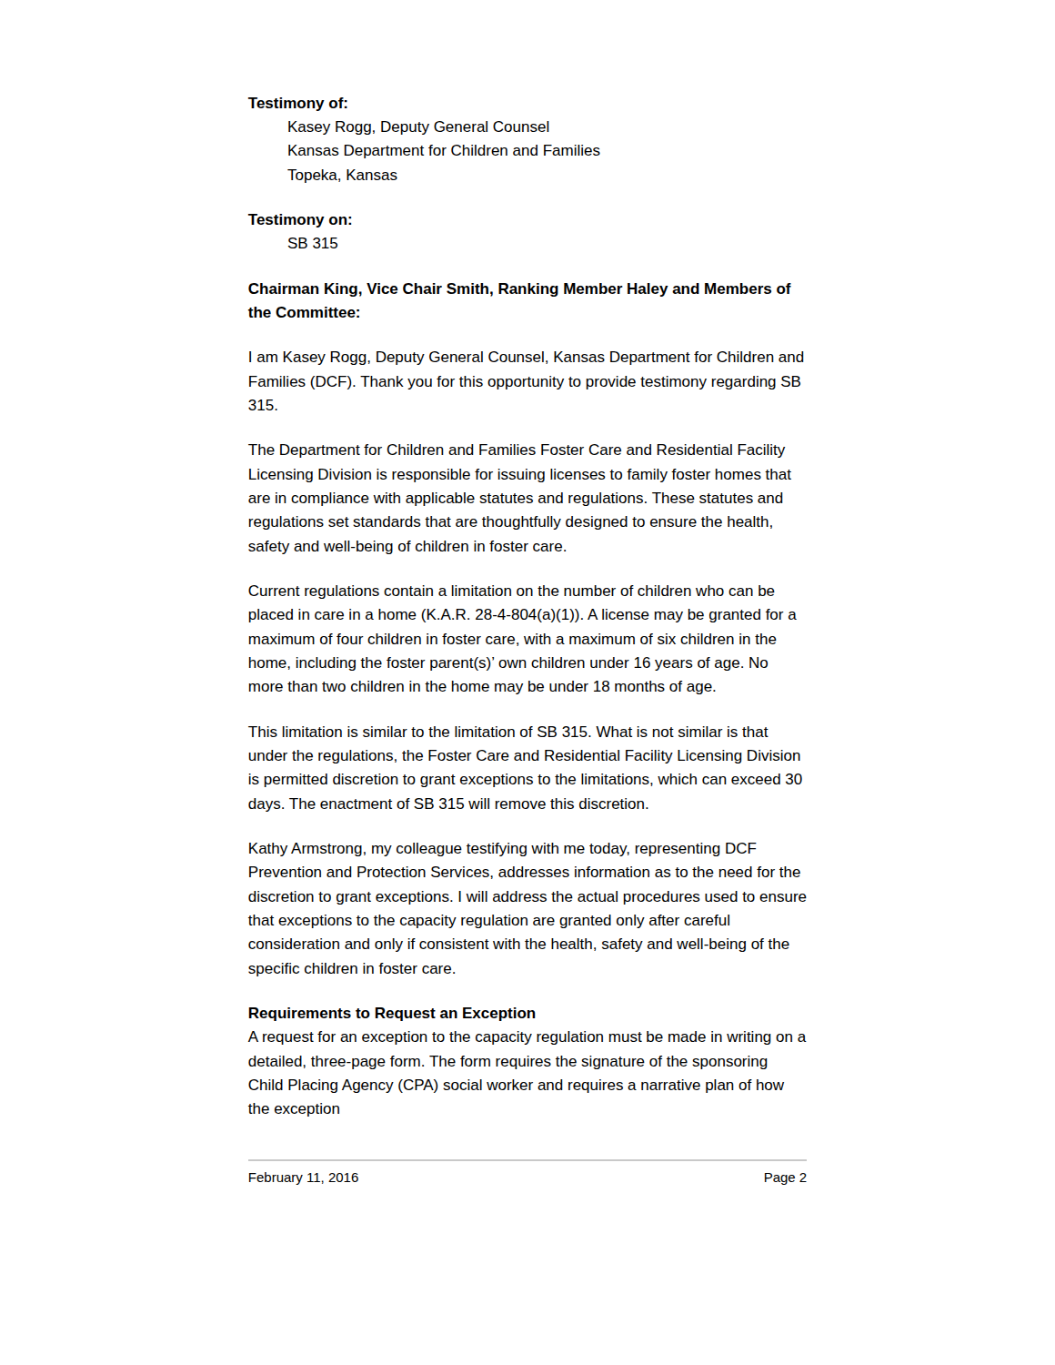Testimony of:
Kasey Rogg, Deputy General Counsel
Kansas Department for Children and Families
Topeka, Kansas
Testimony on:
SB 315
Chairman King, Vice Chair Smith, Ranking Member Haley and Members of the Committee:
I am Kasey Rogg, Deputy General Counsel, Kansas Department for Children and Families (DCF). Thank you for this opportunity to provide testimony regarding SB 315.
The Department for Children and Families Foster Care and Residential Facility Licensing Division is responsible for issuing licenses to family foster homes that are in compliance with applicable statutes and regulations. These statutes and regulations set standards that are thoughtfully designed to ensure the health, safety and well-being of children in foster care.
Current regulations contain a limitation on the number of children who can be placed in care in a home (K.A.R. 28-4-804(a)(1)). A license may be granted for a maximum of four children in foster care, with a maximum of six children in the home, including the foster parent(s)’ own children under 16 years of age. No more than two children in the home may be under 18 months of age.
This limitation is similar to the limitation of SB 315. What is not similar is that under the regulations, the Foster Care and Residential Facility Licensing Division is permitted discretion to grant exceptions to the limitations, which can exceed 30 days. The enactment of SB 315 will remove this discretion.
Kathy Armstrong, my colleague testifying with me today, representing DCF Prevention and Protection Services, addresses information as to the need for the discretion to grant exceptions. I will address the actual procedures used to ensure that exceptions to the capacity regulation are granted only after careful consideration and only if consistent with the health, safety and well-being of the specific children in foster care.
Requirements to Request an Exception
A request for an exception to the capacity regulation must be made in writing on a detailed, three-page form. The form requires the signature of the sponsoring Child Placing Agency (CPA) social worker and requires a narrative plan of how the exception
February 11, 2016 Page 2